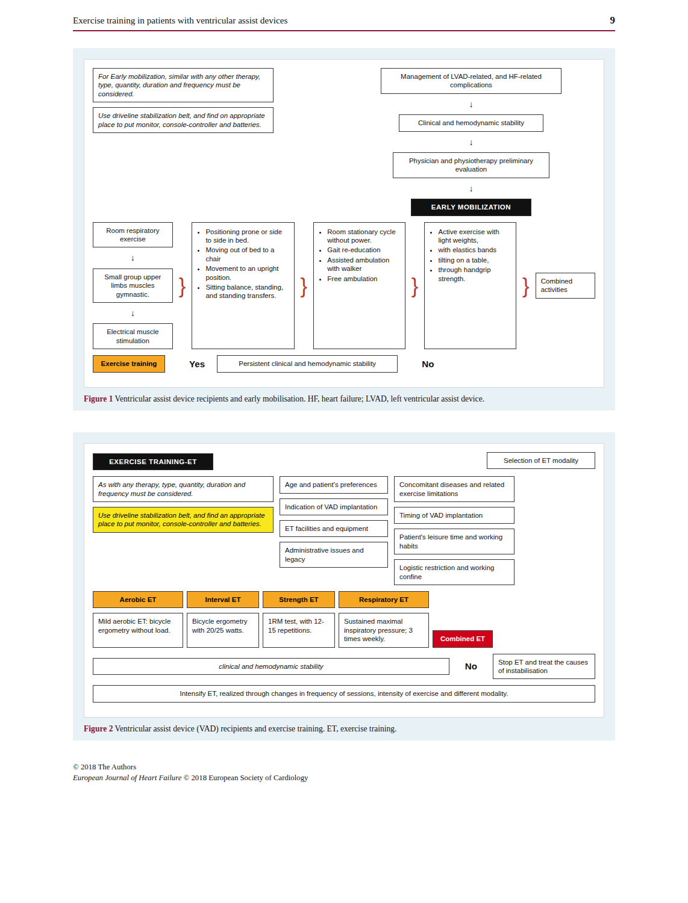Exercise training in patients with ventricular assist devices
9
For Early mobilization, similar with any other therapy, type, quantity, duration and frequency must be considered.
Use driveline stabilization belt, and find on appropriate place to put monitor, console-controller and batteries.
Management of LVAD-related, and HF-related complications
↓
Clinical and hemodynamic stability
↓
Physician and physiotherapy preliminary evaluation
↓
EARLY MOBILIZATION
Room respiratory exercise
↓
Small group upper limbs muscles gymnastic.
↓
Electrical muscle stimulation
}
Positioning prone or side to side in bed.
Moving out of bed to a chair
Movement to an upright position.
Sitting balance, standing, and standing transfers.
}
Room stationary cycle without power.
Gait re-education
Assisted ambulation with walker
Free ambulation
}
Active exercise with light weights,
with elastics bands
tilting on a table,
through handgrip strength.
}
Combined activities
Exercise training
Yes
Persistent clinical and hemodynamic stability
No
Figure 1 Ventricular assist device recipients and early mobilisation. HF, heart failure; LVAD, left ventricular assist device.
EXERCISE TRAINING-ET
Selection of ET modality
As with any therapy, type, quantity, duration and frequency must be considered.
Use driveline stabilization belt, and find an appropriate place to put monitor, console-controller and batteries.
Age and patient's preferences
Indication of VAD implantation
ET facilities and equipment
Administrative issues and legacy
Concomitant diseases and related exercise limitations
Timing of VAD implantation
Patient's leisure time and working habits
Logistic restriction and working confine
Aerobic ET
Mild aerobic ET: bicycle ergometry without load.
Interval ET
Bicycle ergometry with 20/25 watts.
Strength ET
1RM test, with 12-15 repetitions.
Respiratory ET
Sustained maximal inspiratory pressure; 3 times weekly.
Combined ET
clinical and hemodynamic stability
No
Stop ET and treat the causes of instabilisation
Intensify ET, realized through changes in frequency of sessions, intensity of exercise and different modality.
Figure 2 Ventricular assist device (VAD) recipients and exercise training. ET, exercise training.
© 2018 The Authors
European Journal of Heart Failure © 2018 European Society of Cardiology